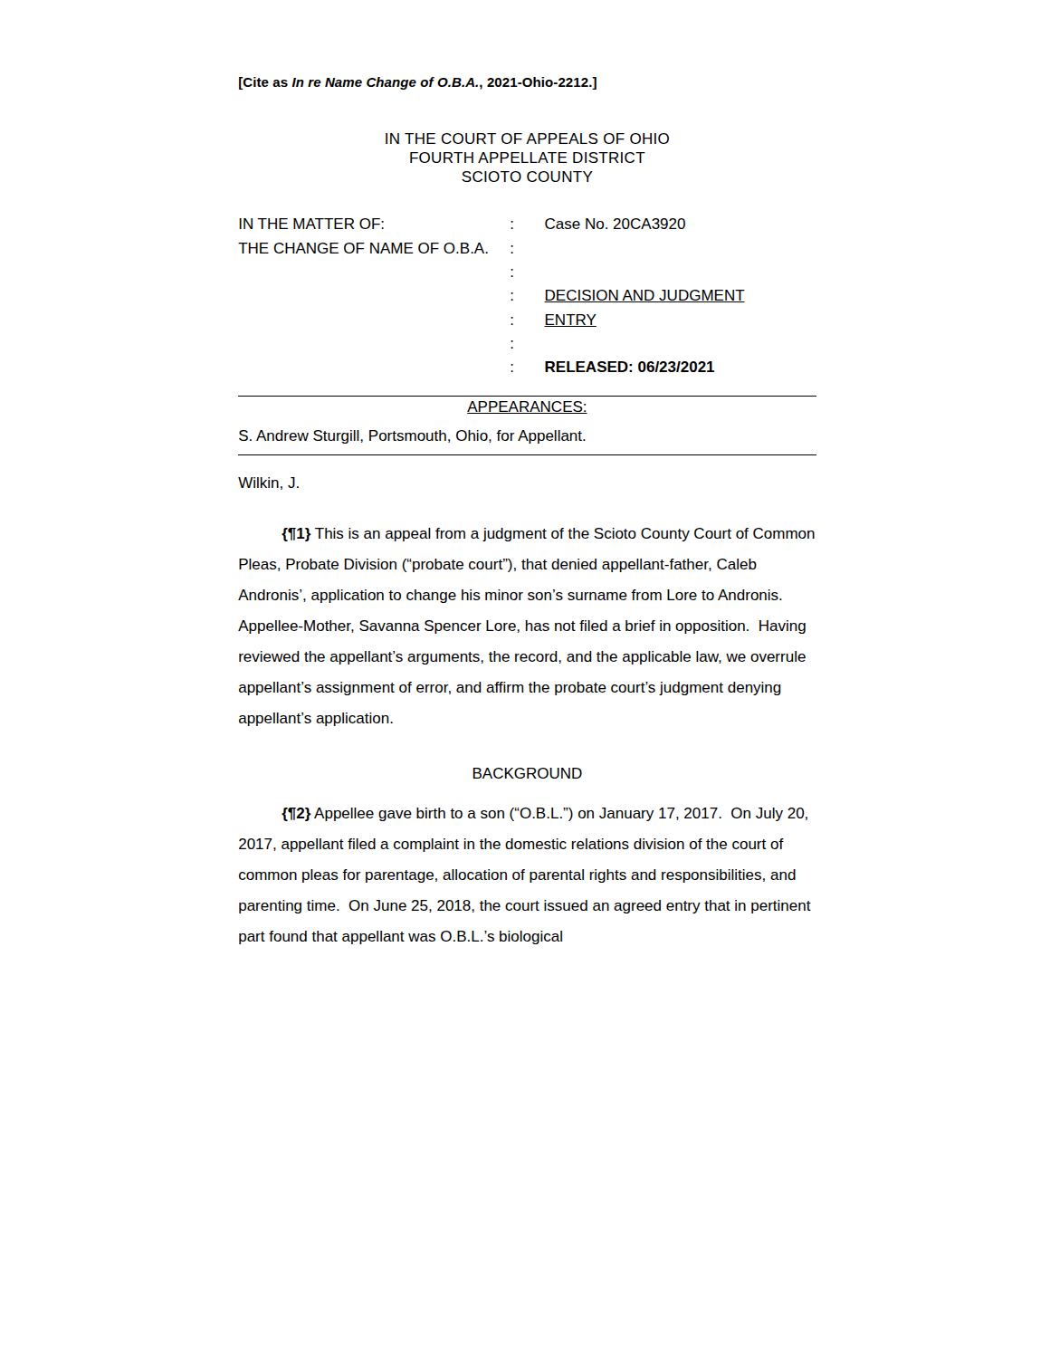[Cite as In re Name Change of O.B.A., 2021-Ohio-2212.]
IN THE COURT OF APPEALS OF OHIO
FOURTH APPELLATE DISTRICT
SCIOTO COUNTY
| IN THE MATTER OF: | : | Case No. 20CA3920 |
| THE CHANGE OF NAME OF O.B.A. | : | |
| | : | |
| | : | DECISION AND JUDGMENT |
| | : | ENTRY |
| | : | |
| | : | RELEASED: 06/23/2021 |
APPEARANCES:
S. Andrew Sturgill, Portsmouth, Ohio, for Appellant.
Wilkin, J.
{¶1} This is an appeal from a judgment of the Scioto County Court of Common Pleas, Probate Division (“probate court”), that denied appellant-father, Caleb Andronis’, application to change his minor son’s surname from Lore to Andronis. Appellee-Mother, Savanna Spencer Lore, has not filed a brief in opposition. Having reviewed the appellant’s arguments, the record, and the applicable law, we overrule appellant’s assignment of error, and affirm the probate court’s judgment denying appellant’s application.
BACKGROUND
{¶2} Appellee gave birth to a son (“O.B.L.”) on January 17, 2017. On July 20, 2017, appellant filed a complaint in the domestic relations division of the court of common pleas for parentage, allocation of parental rights and responsibilities, and parenting time. On June 25, 2018, the court issued an agreed entry that in pertinent part found that appellant was O.B.L.’s biological